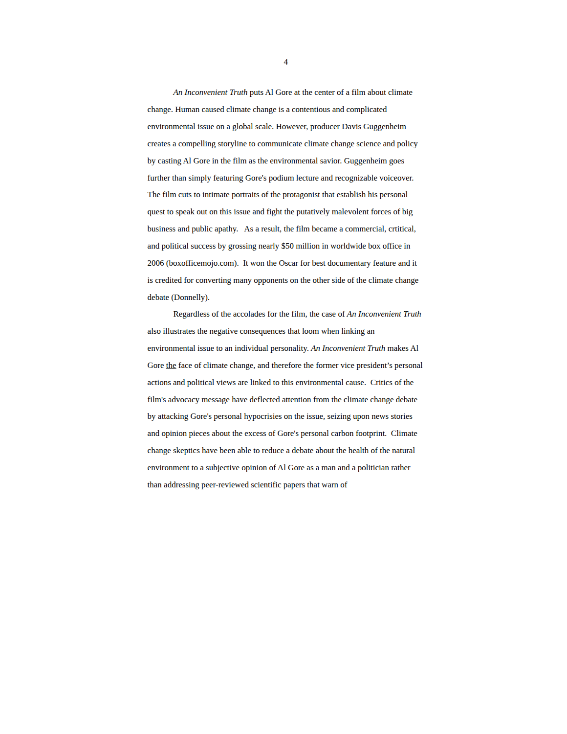4
An Inconvenient Truth puts Al Gore at the center of a film about climate change. Human caused climate change is a contentious and complicated environmental issue on a global scale. However, producer Davis Guggenheim creates a compelling storyline to communicate climate change science and policy by casting Al Gore in the film as the environmental savior. Guggenheim goes further than simply featuring Gore's podium lecture and recognizable voiceover. The film cuts to intimate portraits of the protagonist that establish his personal quest to speak out on this issue and fight the putatively malevolent forces of big business and public apathy. As a result, the film became a commercial, crtitical, and political success by grossing nearly $50 million in worldwide box office in 2006 (boxofficemojo.com). It won the Oscar for best documentary feature and it is credited for converting many opponents on the other side of the climate change debate (Donnelly).
Regardless of the accolades for the film, the case of An Inconvenient Truth also illustrates the negative consequences that loom when linking an environmental issue to an individual personality. An Inconvenient Truth makes Al Gore the face of climate change, and therefore the former vice president’s personal actions and political views are linked to this environmental cause. Critics of the film's advocacy message have deflected attention from the climate change debate by attacking Gore's personal hypocrisies on the issue, seizing upon news stories and opinion pieces about the excess of Gore's personal carbon footprint. Climate change skeptics have been able to reduce a debate about the health of the natural environment to a subjective opinion of Al Gore as a man and a politician rather than addressing peer-reviewed scientific papers that warn of